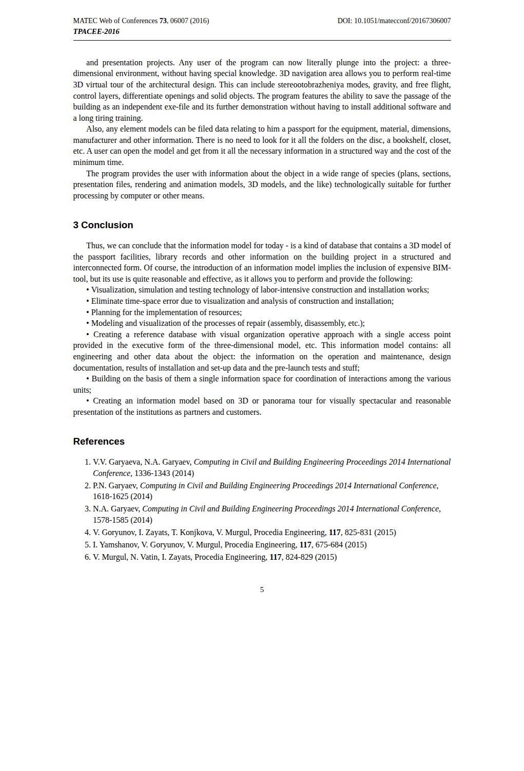MATEC Web of Conferences 73, 06007 (2016) DOI: 10.1051/matecconf/20167306007
TPACEE-2016
and presentation projects. Any user of the program can now literally plunge into the project: a three-dimensional environment, without having special knowledge. 3D navigation area allows you to perform real-time 3D virtual tour of the architectural design. This can include stereootobrazheniya modes, gravity, and free flight, control layers, differentiate openings and solid objects. The program features the ability to save the passage of the building as an independent exe-file and its further demonstration without having to install additional software and a long tiring training.
Also, any element models can be filed data relating to him a passport for the equipment, material, dimensions, manufacturer and other information. There is no need to look for it all the folders on the disc, a bookshelf, closet, etc. A user can open the model and get from it all the necessary information in a structured way and the cost of the minimum time.
The program provides the user with information about the object in a wide range of species (plans, sections, presentation files, rendering and animation models, 3D models, and the like) technologically suitable for further processing by computer or other means.
3 Conclusion
Thus, we can conclude that the information model for today - is a kind of database that contains a 3D model of the passport facilities, library records and other information on the building project in a structured and interconnected form. Of course, the introduction of an information model implies the inclusion of expensive BIM-tool, but its use is quite reasonable and effective, as it allows you to perform and provide the following:
Visualization, simulation and testing technology of labor-intensive construction and installation works;
Eliminate time-space error due to visualization and analysis of construction and installation;
Planning for the implementation of resources;
Modeling and visualization of the processes of repair (assembly, disassembly, etc.);
Creating a reference database with visual organization operative approach with a single access point provided in the executive form of the three-dimensional model, etc. This information model contains: all engineering and other data about the object: the information on the operation and maintenance, design documentation, results of installation and set-up data and the pre-launch tests and stuff;
Building on the basis of them a single information space for coordination of interactions among the various units;
Creating an information model based on 3D or panorama tour for visually spectacular and reasonable presentation of the institutions as partners and customers.
References
V.V. Garyaeva, N.A. Garyaev, Computing in Civil and Building Engineering Proceedings 2014 International Conference, 1336-1343 (2014)
P.N. Garyaev, Computing in Civil and Building Engineering Proceedings 2014 International Conference, 1618-1625 (2014)
N.A. Garyaev, Computing in Civil and Building Engineering Proceedings 2014 International Conference, 1578-1585 (2014)
V. Goryunov, I. Zayats, T. Konjkova, V. Murgul, Procedia Engineering, 117, 825-831 (2015)
I. Yamshanov, V. Goryunov, V. Murgul, Procedia Engineering, 117, 675-684 (2015)
V. Murgul, N. Vatin, I. Zayats, Procedia Engineering, 117, 824-829 (2015)
5